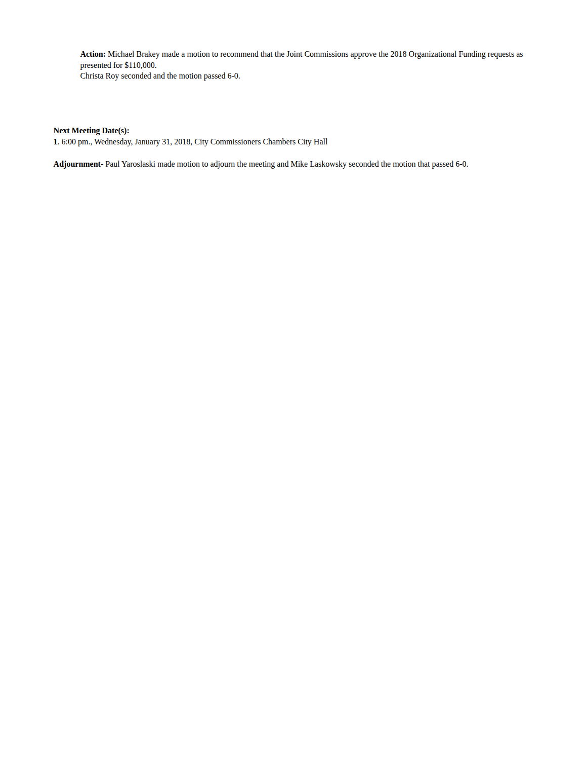Action: Michael Brakey made a motion to recommend that the Joint Commissions approve the 2018 Organizational Funding requests as presented for $110,000.
Christa Roy seconded and the motion passed 6-0.
Next Meeting Date(s):
1. 6:00 pm., Wednesday, January 31, 2018, City Commissioners Chambers City Hall
Adjournment- Paul Yaroslaski made motion to adjourn the meeting and Mike Laskowsky seconded the motion that passed 6-0.